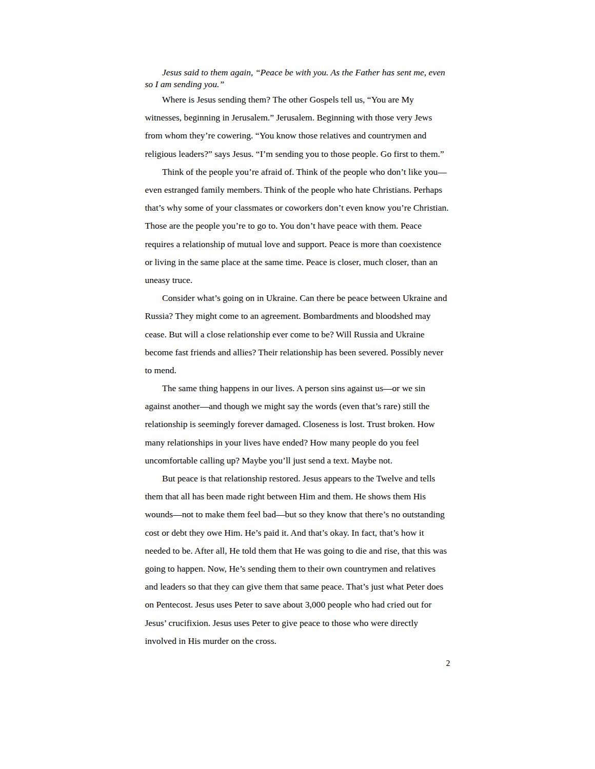Jesus said to them again, “Peace be with you. As the Father has sent me, even so I am sending you.”
Where is Jesus sending them? The other Gospels tell us, “You are My witnesses, beginning in Jerusalem.” Jerusalem. Beginning with those very Jews from whom they’re cowering. “You know those relatives and countrymen and religious leaders?” says Jesus. “I’m sending you to those people. Go first to them.”
Think of the people you’re afraid of. Think of the people who don’t like you—even estranged family members. Think of the people who hate Christians. Perhaps that’s why some of your classmates or coworkers don’t even know you’re Christian. Those are the people you’re to go to. You don’t have peace with them. Peace requires a relationship of mutual love and support. Peace is more than coexistence or living in the same place at the same time. Peace is closer, much closer, than an uneasy truce.
Consider what’s going on in Ukraine. Can there be peace between Ukraine and Russia? They might come to an agreement. Bombardments and bloodshed may cease. But will a close relationship ever come to be? Will Russia and Ukraine become fast friends and allies? Their relationship has been severed. Possibly never to mend.
The same thing happens in our lives. A person sins against us—or we sin against another—and though we might say the words (even that’s rare) still the relationship is seemingly forever damaged. Closeness is lost. Trust broken. How many relationships in your lives have ended? How many people do you feel uncomfortable calling up? Maybe you’ll just send a text. Maybe not.
But peace is that relationship restored. Jesus appears to the Twelve and tells them that all has been made right between Him and them. He shows them His wounds—not to make them feel bad—but so they know that there’s no outstanding cost or debt they owe Him. He’s paid it. And that’s okay. In fact, that’s how it needed to be. After all, He told them that He was going to die and rise, that this was going to happen. Now, He’s sending them to their own countrymen and relatives and leaders so that they can give them that same peace. That’s just what Peter does on Pentecost. Jesus uses Peter to save about 3,000 people who had cried out for Jesus’ crucifixion. Jesus uses Peter to give peace to those who were directly involved in His murder on the cross.
2